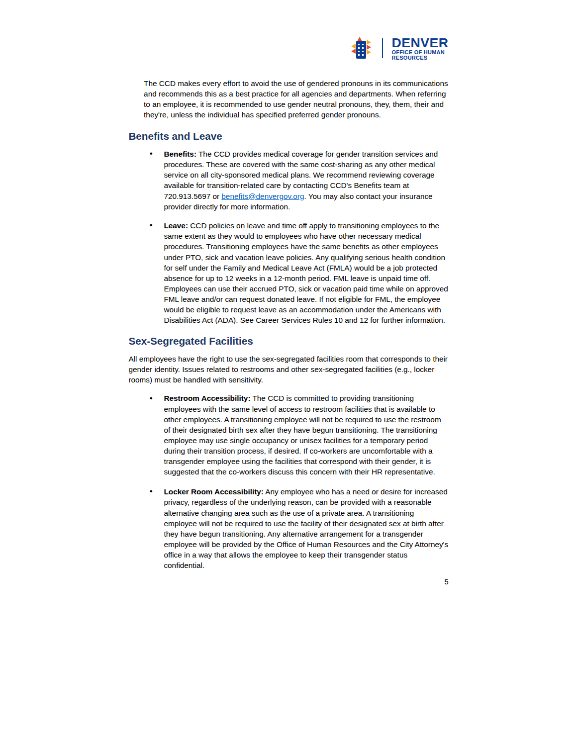DENVER
Office of Human
Resources
The CCD makes every effort to avoid the use of gendered pronouns in its communications and recommends this as a best practice for all agencies and departments. When referring to an employee, it is recommended to use gender neutral pronouns, they, them, their and they're, unless the individual has specified preferred gender pronouns.
Benefits and Leave
Benefits: The CCD provides medical coverage for gender transition services and procedures. These are covered with the same cost-sharing as any other medical service on all city-sponsored medical plans. We recommend reviewing coverage available for transition-related care by contacting CCD's Benefits team at 720.913.5697 or benefits@denvergov.org. You may also contact your insurance provider directly for more information.
Leave: CCD policies on leave and time off apply to transitioning employees to the same extent as they would to employees who have other necessary medical procedures. Transitioning employees have the same benefits as other employees under PTO, sick and vacation leave policies. Any qualifying serious health condition for self under the Family and Medical Leave Act (FMLA) would be a job protected absence for up to 12 weeks in a 12-month period. FML leave is unpaid time off. Employees can use their accrued PTO, sick or vacation paid time while on approved FML leave and/or can request donated leave. If not eligible for FML, the employee would be eligible to request leave as an accommodation under the Americans with Disabilities Act (ADA). See Career Services Rules 10 and 12 for further information.
Sex-Segregated Facilities
All employees have the right to use the sex-segregated facilities room that corresponds to their gender identity. Issues related to restrooms and other sex-segregated facilities (e.g., locker rooms) must be handled with sensitivity.
Restroom Accessibility: The CCD is committed to providing transitioning employees with the same level of access to restroom facilities that is available to other employees. A transitioning employee will not be required to use the restroom of their designated birth sex after they have begun transitioning. The transitioning employee may use single occupancy or unisex facilities for a temporary period during their transition process, if desired. If co-workers are uncomfortable with a transgender employee using the facilities that correspond with their gender, it is suggested that the co-workers discuss this concern with their HR representative.
Locker Room Accessibility: Any employee who has a need or desire for increased privacy, regardless of the underlying reason, can be provided with a reasonable alternative changing area such as the use of a private area. A transitioning employee will not be required to use the facility of their designated sex at birth after they have begun transitioning. Any alternative arrangement for a transgender employee will be provided by the Office of Human Resources and the City Attorney's office in a way that allows the employee to keep their transgender status confidential.
5